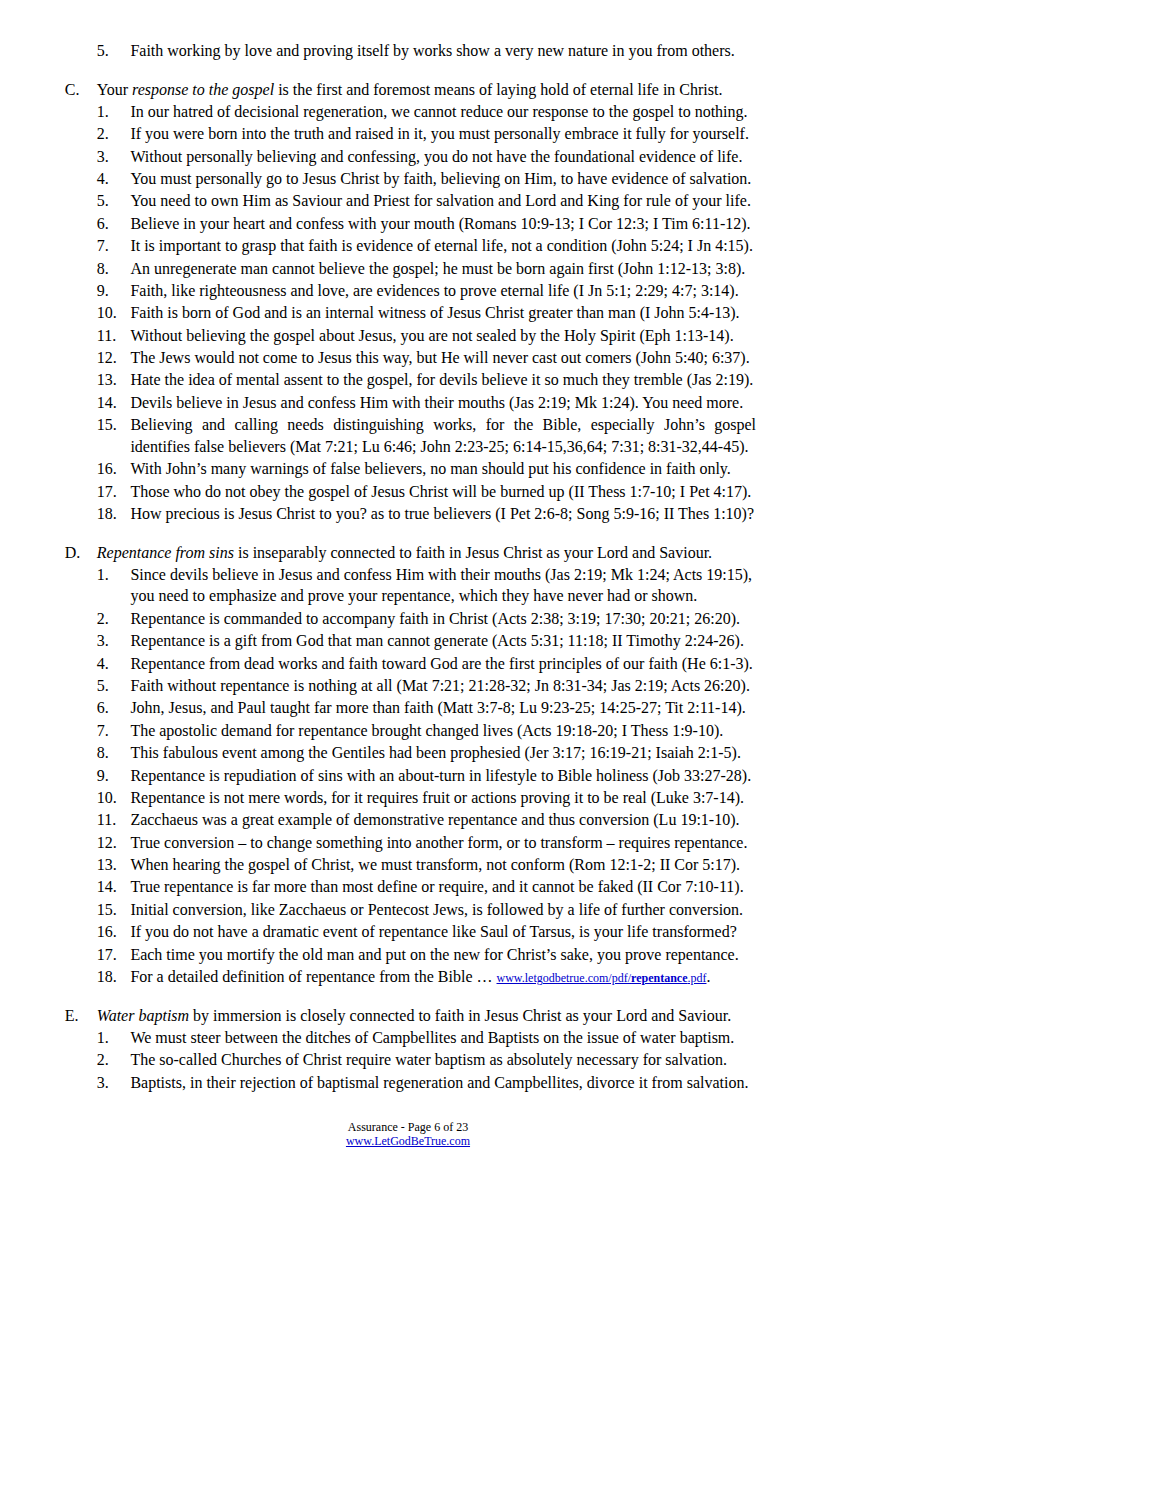5. Faith working by love and proving itself by works show a very new nature in you from others.
C. Your response to the gospel is the first and foremost means of laying hold of eternal life in Christ.
1. In our hatred of decisional regeneration, we cannot reduce our response to the gospel to nothing.
2. If you were born into the truth and raised in it, you must personally embrace it fully for yourself.
3. Without personally believing and confessing, you do not have the foundational evidence of life.
4. You must personally go to Jesus Christ by faith, believing on Him, to have evidence of salvation.
5. You need to own Him as Saviour and Priest for salvation and Lord and King for rule of your life.
6. Believe in your heart and confess with your mouth (Romans 10:9-13; I Cor 12:3; I Tim 6:11-12).
7. It is important to grasp that faith is evidence of eternal life, not a condition (John 5:24; I Jn 4:15).
8. An unregenerate man cannot believe the gospel; he must be born again first (John 1:12-13; 3:8).
9. Faith, like righteousness and love, are evidences to prove eternal life (I Jn 5:1; 2:29; 4:7; 3:14).
10. Faith is born of God and is an internal witness of Jesus Christ greater than man (I John 5:4-13).
11. Without believing the gospel about Jesus, you are not sealed by the Holy Spirit (Eph 1:13-14).
12. The Jews would not come to Jesus this way, but He will never cast out comers (John 5:40; 6:37).
13. Hate the idea of mental assent to the gospel, for devils believe it so much they tremble (Jas 2:19).
14. Devils believe in Jesus and confess Him with their mouths (Jas 2:19; Mk 1:24). You need more.
15. Believing and calling needs distinguishing works, for the Bible, especially John’s gospel identifies false believers (Mat 7:21; Lu 6:46; John 2:23-25; 6:14-15,36,64; 7:31; 8:31-32,44-45).
16. With John’s many warnings of false believers, no man should put his confidence in faith only.
17. Those who do not obey the gospel of Jesus Christ will be burned up (II Thess 1:7-10; I Pet 4:17).
18. How precious is Jesus Christ to you? as to true believers (I Pet 2:6-8; Song 5:9-16; II Thes 1:10)?
D. Repentance from sins is inseparably connected to faith in Jesus Christ as your Lord and Saviour.
1. Since devils believe in Jesus and confess Him with their mouths (Jas 2:19; Mk 1:24; Acts 19:15), you need to emphasize and prove your repentance, which they have never had or shown.
2. Repentance is commanded to accompany faith in Christ (Acts 2:38; 3:19; 17:30; 20:21; 26:20).
3. Repentance is a gift from God that man cannot generate (Acts 5:31; 11:18; II Timothy 2:24-26).
4. Repentance from dead works and faith toward God are the first principles of our faith (He 6:1-3).
5. Faith without repentance is nothing at all (Mat 7:21; 21:28-32; Jn 8:31-34; Jas 2:19; Acts 26:20).
6. John, Jesus, and Paul taught far more than faith (Matt 3:7-8; Lu 9:23-25; 14:25-27; Tit 2:11-14).
7. The apostolic demand for repentance brought changed lives (Acts 19:18-20; I Thess 1:9-10).
8. This fabulous event among the Gentiles had been prophesied (Jer 3:17; 16:19-21; Isaiah 2:1-5).
9. Repentance is repudiation of sins with an about-turn in lifestyle to Bible holiness (Job 33:27-28).
10. Repentance is not mere words, for it requires fruit or actions proving it to be real (Luke 3:7-14).
11. Zacchaeus was a great example of demonstrative repentance and thus conversion (Lu 19:1-10).
12. True conversion – to change something into another form, or to transform – requires repentance.
13. When hearing the gospel of Christ, we must transform, not conform (Rom 12:1-2; II Cor 5:17).
14. True repentance is far more than most define or require, and it cannot be faked (II Cor 7:10-11).
15. Initial conversion, like Zacchaeus or Pentecost Jews, is followed by a life of further conversion.
16. If you do not have a dramatic event of repentance like Saul of Tarsus, is your life transformed?
17. Each time you mortify the old man and put on the new for Christ’s sake, you prove repentance.
18. For a detailed definition of repentance from the Bible … www.letgodbetrue.com/pdf/repentance.pdf.
E. Water baptism by immersion is closely connected to faith in Jesus Christ as your Lord and Saviour.
1. We must steer between the ditches of Campbellites and Baptists on the issue of water baptism.
2. The so-called Churches of Christ require water baptism as absolutely necessary for salvation.
3. Baptists, in their rejection of baptismal regeneration and Campbellites, divorce it from salvation.
Assurance - Page 6 of 23
www.LetGodBeTrue.com